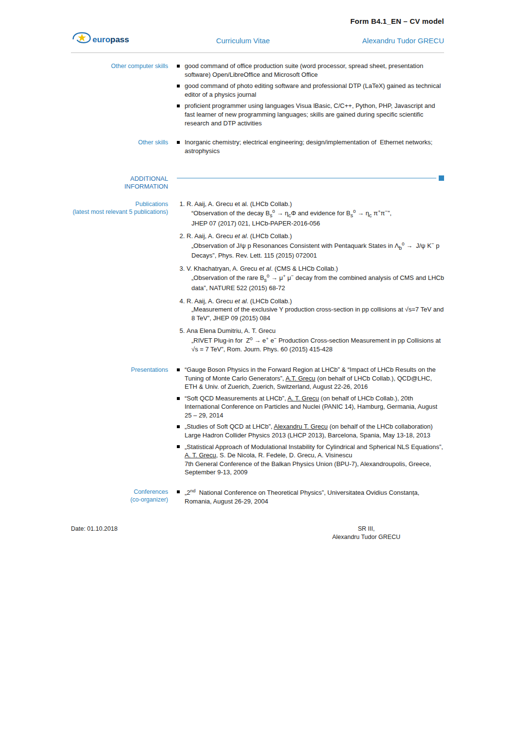Form B4.1_EN – CV model
europass
Curriculum Vitae
Alexandru Tudor GRECU
Other computer skills
good command of office production suite (word processor, spread sheet, presentation software) Open/LibreOffice and Microsoft Office
good command of photo editing software and professional DTP (LaTeX) gained as technical editor of a physics journal
proficient programmer using languages Visua lBasic, C/C++, Python, PHP, Javascript and fast learner of new programming languages; skills are gained during specific scientific research and DTP activities
Other skills
Inorganic chemistry; electrical engineering; design/implementation of Ethernet networks; astrophysics
ADDITIONAL
INFORMATION
Publications
(latest most relevant 5 publications)
R. Aaij, A. Grecu et al. (LHCb Collab.)
“Observation of the decay Bs0 → ηcΦ and evidence for Bs0 → ηc π+π−”, JHEP 07 (2017) 021, LHCb-PAPER-2016-056
R. Aaij, A. Grecu et al. (LHCb Collab.)
„Observation of J/ψ p Resonances Consistent with Pentaquark States in Λb0 → J/ψ K− p Decays”, Phys. Rev. Lett. 115 (2015) 072001
V. Khachatryan, A. Grecu et al. (CMS & LHCb Collab.)
„Observation of the rare Bs0 → μ+ μ− decay from the combined analysis of CMS and LHCb data”, NATURE 522 (2015) 68-72
R. Aaij, A. Grecu et al. (LHCb Collab.)
„Measurement of the exclusive Y production cross-section in pp collisions at √s=7 TeV and 8 TeV”, JHEP 09 (2015) 084
Ana Elena Dumitriu, A. T. Grecu
„RIVET Plug-in for Z0 → e+ e− Production Cross-section Measurement in pp Collisions at √s = 7 TeV”, Rom. Journ. Phys. 60 (2015) 415-428
Presentations
“Gauge Boson Physics in the Forward Region at LHCb” & “Impact of LHCb Results on the Tuning of Monte Carlo Generators”, A.T. Grecu (on behalf of LHCb Collab.), QCD@LHC, ETH & Univ. of Zuerich, Zuerich, Switzerland, August 22-26, 2016
“Soft QCD Measurements at LHCb”, A. T. Grecu (on behalf of LHCb Collab.), 20th International Conference on Particles and Nuclei (PANIC 14), Hamburg, Germania, August 25 – 29, 2014
„Studies of Soft QCD at LHCb”, Alexandru T. Grecu (on behalf of the LHCb collaboration) Large Hadron Collider Physics 2013 (LHCP 2013), Barcelona, Spania, May 13-18, 2013
„Statistical Approach of Modulational Instability for Cylindrical and Spherical NLS Equations”,
A. T. Grecu, S. De Nicola, R. Fedele, D. Grecu, A. Visinescu
7th General Conference of the Balkan Physics Union (BPU-7), Alexandroupolis, Greece, September 9-13, 2009
Conferences
(co-organizer)
„2nd National Conference on Theoretical Physics”, Universitatea Ovidius Constanța, Romania, August 26-29, 2004
Date: 01.10.2018
SR III,
Alexandru Tudor GRECU